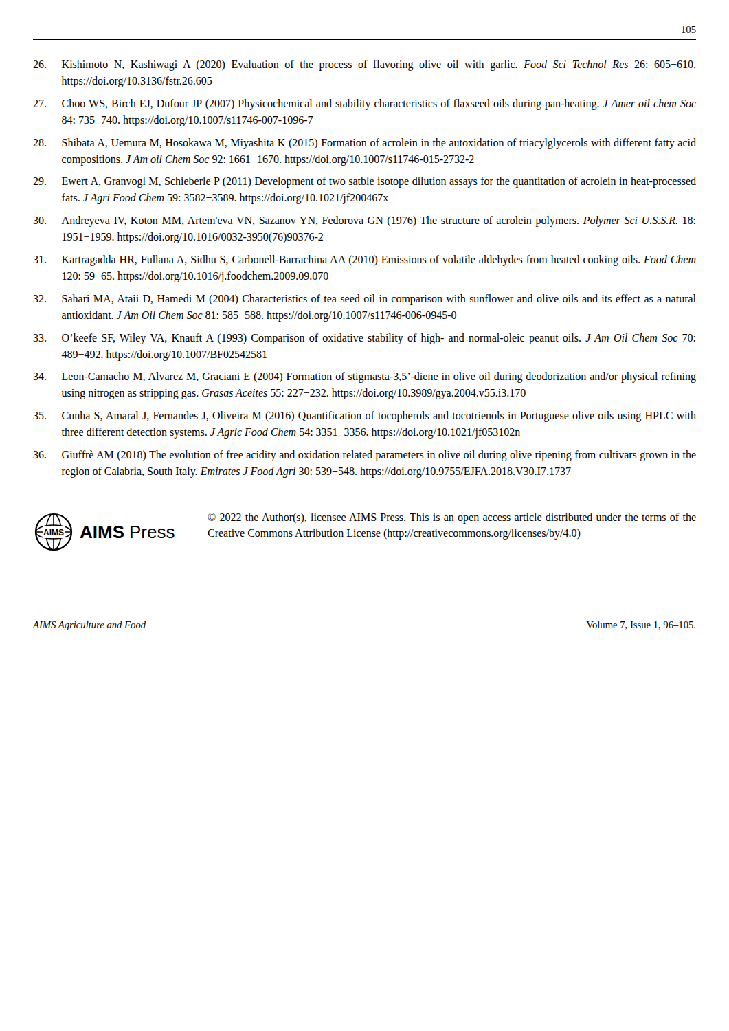105
26. Kishimoto N, Kashiwagi A (2020) Evaluation of the process of flavoring olive oil with garlic. Food Sci Technol Res 26: 605−610. https://doi.org/10.3136/fstr.26.605
27. Choo WS, Birch EJ, Dufour JP (2007) Physicochemical and stability characteristics of flaxseed oils during pan-heating. J Amer oil chem Soc 84: 735−740. https://doi.org/10.1007/s11746-007-1096-7
28. Shibata A, Uemura M, Hosokawa M, Miyashita K (2015) Formation of acrolein in the autoxidation of triacylglycerols with different fatty acid compositions. J Am oil Chem Soc 92: 1661−1670. https://doi.org/10.1007/s11746-015-2732-2
29. Ewert A, Granvogl M, Schieberle P (2011) Development of two satble isotope dilution assays for the quantitation of acrolein in heat-processed fats. J Agri Food Chem 59: 3582−3589. https://doi.org/10.1021/jf200467x
30. Andreyeva IV, Koton MM, Artem'eva VN, Sazanov YN, Fedorova GN (1976) The structure of acrolein polymers. Polymer Sci U.S.S.R. 18: 1951−1959. https://doi.org/10.1016/0032-3950(76)90376-2
31. Kartragadda HR, Fullana A, Sidhu S, Carbonell-Barrachina AA (2010) Emissions of volatile aldehydes from heated cooking oils. Food Chem 120: 59−65. https://doi.org/10.1016/j.foodchem.2009.09.070
32. Sahari MA, Ataii D, Hamedi M (2004) Characteristics of tea seed oil in comparison with sunflower and olive oils and its effect as a natural antioxidant. J Am Oil Chem Soc 81: 585−588. https://doi.org/10.1007/s11746-006-0945-0
33. O’keefe SF, Wiley VA, Knauft A (1993) Comparison of oxidative stability of high- and normal-oleic peanut oils. J Am Oil Chem Soc 70: 489−492. https://doi.org/10.1007/BF02542581
34. Leon-Camacho M, Alvarez M, Graciani E (2004) Formation of stigmasta-3,5’-diene in olive oil during deodorization and/or physical refining using nitrogen as stripping gas. Grasas Aceites 55: 227−232. https://doi.org/10.3989/gya.2004.v55.i3.170
35. Cunha S, Amaral J, Fernandes J, Oliveira M (2016) Quantification of tocopherols and tocotrienols in Portuguese olive oils using HPLC with three different detection systems. J Agric Food Chem 54: 3351−3356. https://doi.org/10.1021/jf053102n
36. Giuffrè AM (2018) The evolution of free acidity and oxidation related parameters in olive oil during olive ripening from cultivars grown in the region of Calabria, South Italy. Emirates J Food Agri 30: 539−548. https://doi.org/10.9755/EJFA.2018.V30.I7.1737
AIMS AIMS Press
© 2022 the Author(s), licensee AIMS Press. This is an open access article distributed under the terms of the Creative Commons Attribution License (http://creativecommons.org/licenses/by/4.0)
AIMS Agriculture and Food
Volume 7, Issue 1, 96–105.